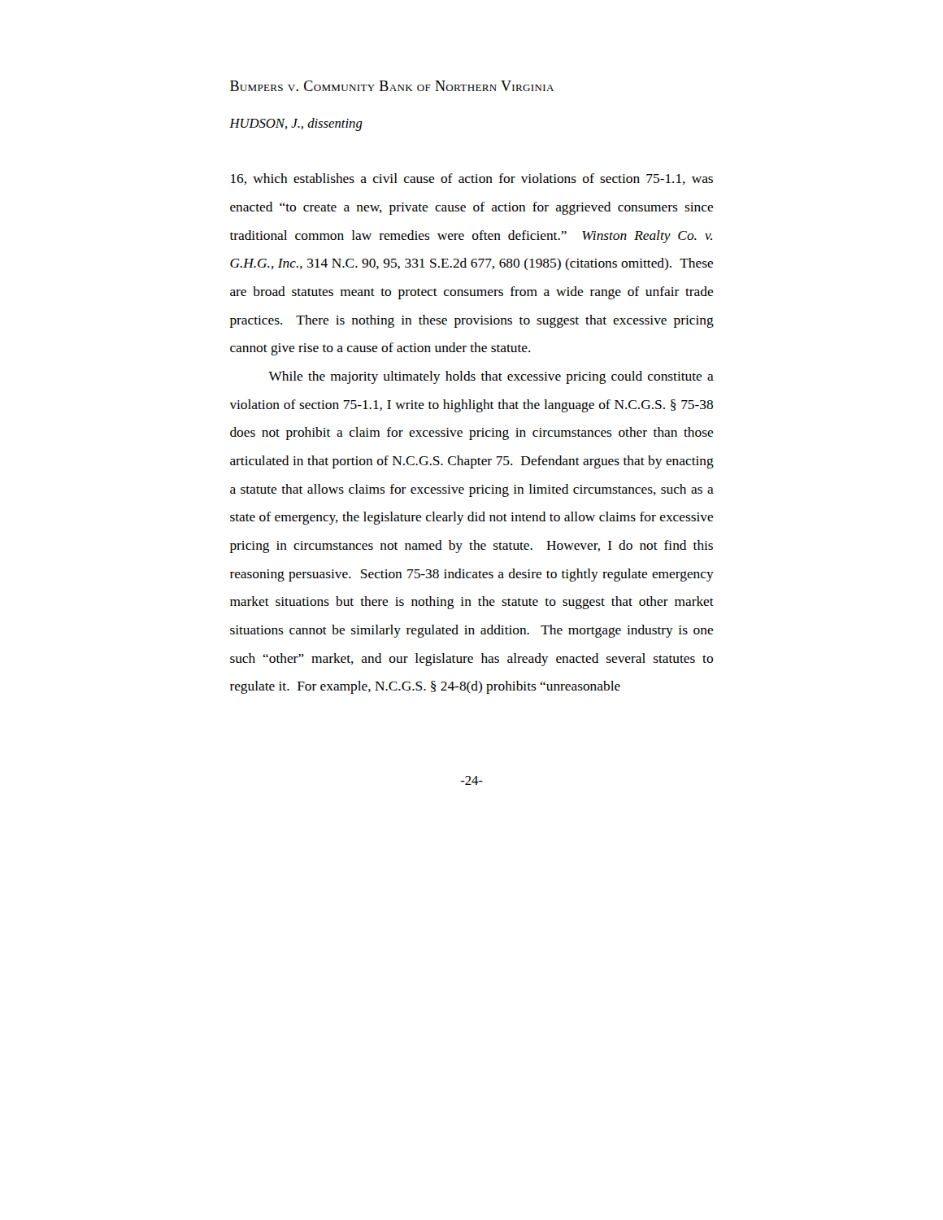Bumpers v. Community Bank of Northern Virginia
HUDSON, J., dissenting
16, which establishes a civil cause of action for violations of section 75-1.1, was enacted “to create a new, private cause of action for aggrieved consumers since traditional common law remedies were often deficient.” Winston Realty Co. v. G.H.G., Inc., 314 N.C. 90, 95, 331 S.E.2d 677, 680 (1985) (citations omitted). These are broad statutes meant to protect consumers from a wide range of unfair trade practices. There is nothing in these provisions to suggest that excessive pricing cannot give rise to a cause of action under the statute.
While the majority ultimately holds that excessive pricing could constitute a violation of section 75-1.1, I write to highlight that the language of N.C.G.S. § 75-38 does not prohibit a claim for excessive pricing in circumstances other than those articulated in that portion of N.C.G.S. Chapter 75. Defendant argues that by enacting a statute that allows claims for excessive pricing in limited circumstances, such as a state of emergency, the legislature clearly did not intend to allow claims for excessive pricing in circumstances not named by the statute. However, I do not find this reasoning persuasive. Section 75-38 indicates a desire to tightly regulate emergency market situations but there is nothing in the statute to suggest that other market situations cannot be similarly regulated in addition. The mortgage industry is one such “other” market, and our legislature has already enacted several statutes to regulate it. For example, N.C.G.S. § 24-8(d) prohibits “unreasonable
-24-